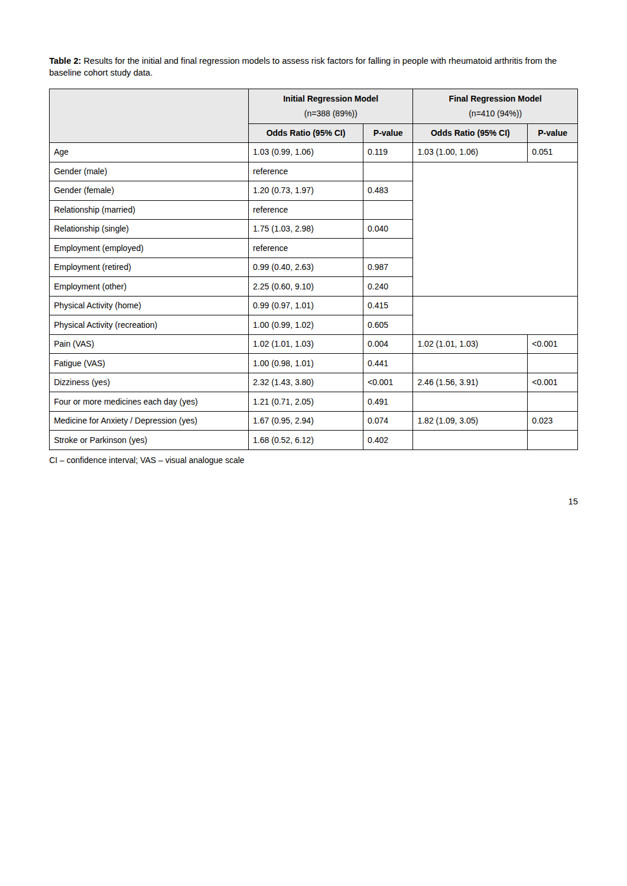Table 2: Results for the initial and final regression models to assess risk factors for falling in people with rheumatoid arthritis from the baseline cohort study data.
| | Initial Regression Model (n=388 (89%)) | Final Regression Model (n=410 (94%)) |
| --- | --- | --- |
| Odds Ratio (95% CI) | P-value | Odds Ratio (95% CI) | P-value |
| Age | 1.03 (0.99, 1.06) | 0.119 | 1.03 (1.00, 1.06) | 0.051 |
| Gender (male) | reference | | |
| Gender (female) | 1.20 (0.73, 1.97) | 0.483 |
| Relationship (married) | reference | |
| Relationship (single) | 1.75 (1.03, 2.98) | 0.040 |
| Employment (employed) | reference | |
| Employment (retired) | 0.99 (0.40, 2.63) | 0.987 |
| Employment (other) | 2.25 (0.60, 9.10) | 0.240 |
| Physical Activity (home) | 0.99 (0.97, 1.01) | 0.415 | |
| Physical Activity (recreation) | 1.00 (0.99, 1.02) | 0.605 |
| Pain (VAS) | 1.02 (1.01, 1.03) | 0.004 | 1.02 (1.01, 1.03) | <0.001 |
| Fatigue (VAS) | 1.00 (0.98, 1.01) | 0.441 | | |
| Dizziness (yes) | 2.32 (1.43, 3.80) | <0.001 | 2.46 (1.56, 3.91) | <0.001 |
| Four or more medicines each day (yes) | 1.21 (0.71, 2.05) | 0.491 | | |
| Medicine for Anxiety / Depression (yes) | 1.67 (0.95, 2.94) | 0.074 | 1.82 (1.09, 3.05) | 0.023 |
| Stroke or Parkinson (yes) | 1.68 (0.52, 6.12) | 0.402 | | |
CI – confidence interval; VAS – visual analogue scale
15